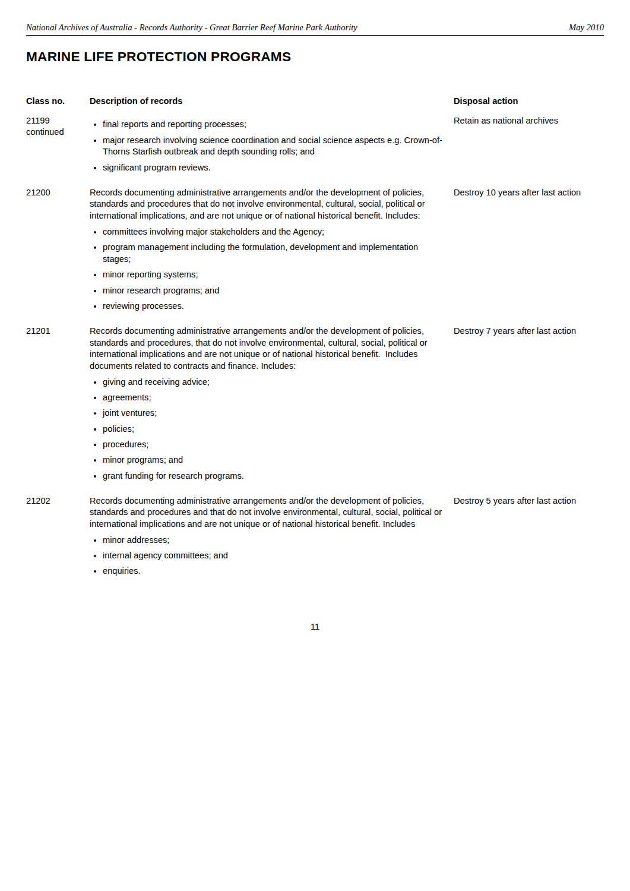National Archives of Australia - Records Authority - Great Barrier Reef Marine Park Authority May 2010
MARINE LIFE PROTECTION PROGRAMS
| Class no. | Description of records | Disposal action |
| --- | --- | --- |
| 21199 continued | final reports and reporting processes; major research involving science coordination and social science aspects e.g. Crown-of-Thorns Starfish outbreak and depth sounding rolls; and significant program reviews. | Retain as national archives |
| 21200 | Records documenting administrative arrangements and/or the development of policies, standards and procedures that do not involve environmental, cultural, social, political or international implications, and are not unique or of national historical benefit. Includes: committees involving major stakeholders and the Agency; program management including the formulation, development and implementation stages; minor reporting systems; minor research programs; and reviewing processes. | Destroy 10 years after last action |
| 21201 | Records documenting administrative arrangements and/or the development of policies, standards and procedures, that do not involve environmental, cultural, social, political or international implications and are not unique or of national historical benefit. Includes documents related to contracts and finance. Includes: giving and receiving advice; agreements; joint ventures; policies; procedures; minor programs; and grant funding for research programs. | Destroy 7 years after last action |
| 21202 | Records documenting administrative arrangements and/or the development of policies, standards and procedures and that do not involve environmental, cultural, social, political or international implications and are not unique or of national historical benefit. Includes minor addresses; internal agency committees; and enquiries. | Destroy 5 years after last action |
11